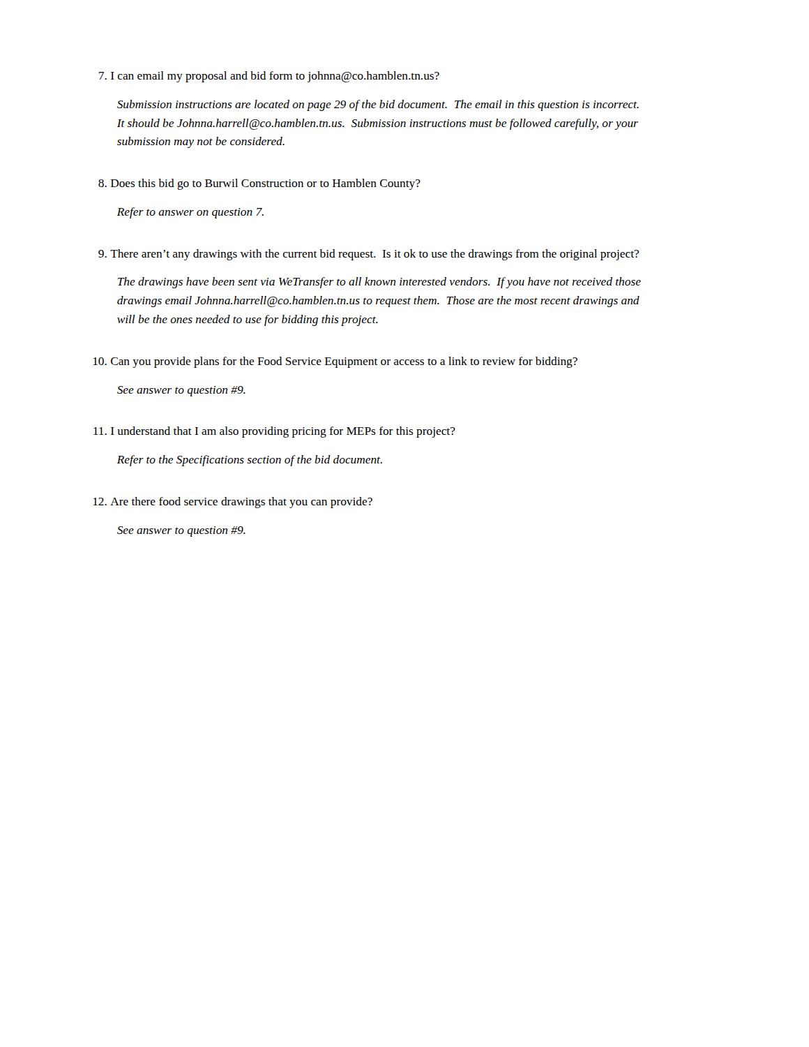I can email my proposal and bid form to johnna@co.hamblen.tn.us?
Submission instructions are located on page 29 of the bid document. The email in this question is incorrect. It should be Johnna.harrell@co.hamblen.tn.us. Submission instructions must be followed carefully, or your submission may not be considered.
Does this bid go to Burwil Construction or to Hamblen County?
Refer to answer on question 7.
There aren’t any drawings with the current bid request. Is it ok to use the drawings from the original project?
The drawings have been sent via WeTransfer to all known interested vendors. If you have not received those drawings email Johnna.harrell@co.hamblen.tn.us to request them. Those are the most recent drawings and will be the ones needed to use for bidding this project.
Can you provide plans for the Food Service Equipment or access to a link to review for bidding?
See answer to question #9.
I understand that I am also providing pricing for MEPs for this project?
Refer to the Specifications section of the bid document.
Are there food service drawings that you can provide?
See answer to question #9.